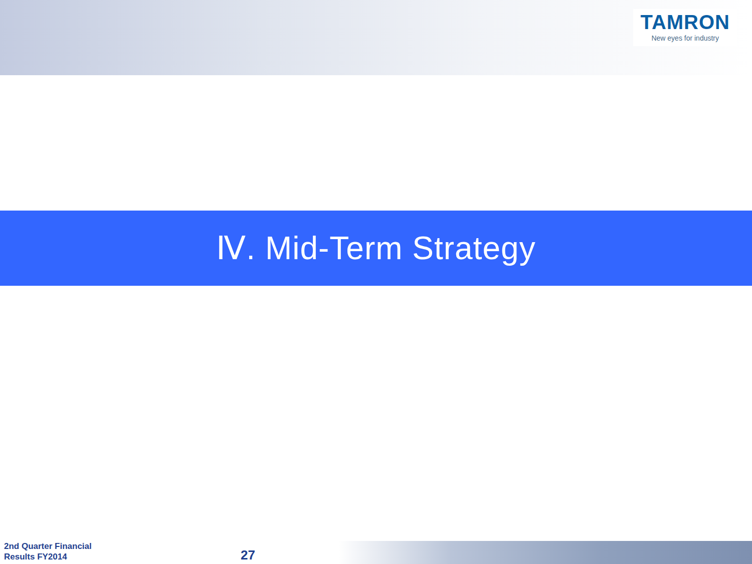TAMRON
New eyes for industry
Ⅳ. Mid-Term Strategy
2nd Quarter Financial
Results FY2014
27